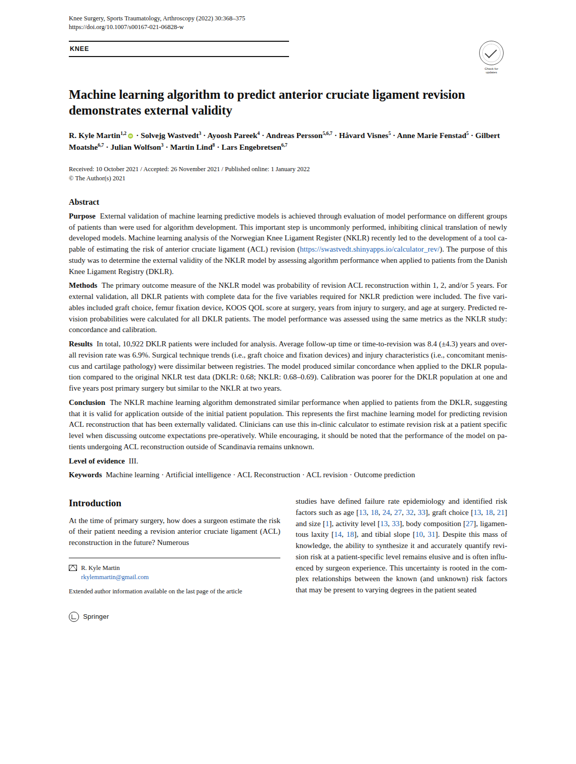Knee Surgery, Sports Traumatology, Arthroscopy (2022) 30:368–375 https://doi.org/10.1007/s00167-021-06828-w
KNEE
Check for
updates
Machine learning algorithm to predict anterior cruciate ligament revision demonstrates external validity
R. Kyle Martin1,2 · Solvejg Wastvedt3 · Ayoosh Pareek4 · Andreas Persson5,6,7 · Håvard Visnes5 · Anne Marie Fenstad5 · Gilbert Moatshe6,7 · Julian Wolfson3 · Martin Lind8 · Lars Engebretsen6,7
Received: 10 October 2021 / Accepted: 26 November 2021 / Published online: 1 January 2022 © The Author(s) 2021
Abstract
Purpose External validation of machine learning predictive models is achieved through evaluation of model performance on different groups of patients than were used for algorithm development. This important step is uncommonly performed, inhibiting clinical translation of newly developed models. Machine learning analysis of the Norwegian Knee Ligament Register (NKLR) recently led to the development of a tool capable of estimating the risk of anterior cruciate ligament (ACL) revision (https://swastvedt.shinyapps.io/calculator_rev/). The purpose of this study was to determine the external validity of the NKLR model by assessing algorithm performance when applied to patients from the Danish Knee Ligament Registry (DKLR).
Methods The primary outcome measure of the NKLR model was probability of revision ACL reconstruction within 1, 2, and/or 5 years. For external validation, all DKLR patients with complete data for the five variables required for NKLR prediction were included. The five variables included graft choice, femur fixation device, KOOS QOL score at surgery, years from injury to surgery, and age at surgery. Predicted revision probabilities were calculated for all DKLR patients. The model performance was assessed using the same metrics as the NKLR study: concordance and calibration.
Results In total, 10,922 DKLR patients were included for analysis. Average follow-up time or time-to-revision was 8.4 (±4.3) years and overall revision rate was 6.9%. Surgical technique trends (i.e., graft choice and fixation devices) and injury characteristics (i.e., concomitant meniscus and cartilage pathology) were dissimilar between registries. The model produced similar concordance when applied to the DKLR population compared to the original NKLR test data (DKLR: 0.68; NKLR: 0.68–0.69). Calibration was poorer for the DKLR population at one and five years post primary surgery but similar to the NKLR at two years.
Conclusion The NKLR machine learning algorithm demonstrated similar performance when applied to patients from the DKLR, suggesting that it is valid for application outside of the initial patient population. This represents the first machine learning model for predicting revision ACL reconstruction that has been externally validated. Clinicians can use this in-clinic calculator to estimate revision risk at a patient specific level when discussing outcome expectations pre-operatively. While encouraging, it should be noted that the performance of the model on patients undergoing ACL reconstruction outside of Scandinavia remains unknown.
Level of evidence III.
Keywords Machine learning · Artificial intelligence · ACL Reconstruction · ACL revision · Outcome prediction
Introduction
At the time of primary surgery, how does a surgeon estimate the risk of their patient needing a revision anterior cruciate ligament (ACL) reconstruction in the future? Numerous
R. Kyle Martin
rkylemmartin@gmail.com
Extended author information available on the last page of the article
studies have defined failure rate epidemiology and identified risk factors such as age [13, 18, 24, 27, 32, 33], graft choice [13, 18, 21] and size [1], activity level [13, 33], body composition [27], ligamentous laxity [14, 18], and tibial slope [10, 31]. Despite this mass of knowledge, the ability to synthesize it and accurately quantify revision risk at a patient-specific level remains elusive and is often influenced by surgeon experience. This uncertainty is rooted in the complex relationships between the known (and unknown) risk factors that may be present to varying degrees in the patient seated
Springer